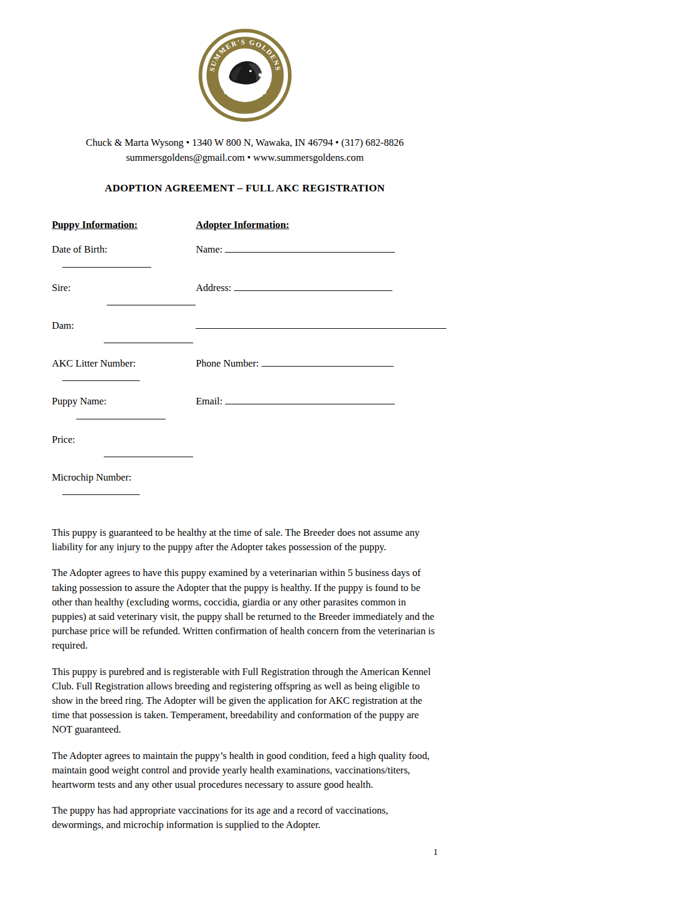SUMMER'S GOLDENS
Chuck & Marta Wysong • 1340 W 800 N, Wawaka, IN 46794 • (317) 682-8826
summersgoldens@gmail.com • www.summersgoldens.com
Adoption Agreement – Full AKC Registration
| Puppy Information: | Adopter Information: |
| Date of Birth: | Name: |
| Sire: | Address: |
| Dam: | |
| AKC Litter Number: | Phone Number: |
| Puppy Name: | Email: |
| Price: | |
| Microchip Number: | |
This puppy is guaranteed to be healthy at the time of sale. The Breeder does not assume any liability for any injury to the puppy after the Adopter takes possession of the puppy.
The Adopter agrees to have this puppy examined by a veterinarian within 5 business days of taking possession to assure the Adopter that the puppy is healthy. If the puppy is found to be other than healthy (excluding worms, coccidia, giardia or any other parasites common in puppies) at said veterinary visit, the puppy shall be returned to the Breeder immediately and the purchase price will be refunded. Written confirmation of health concern from the veterinarian is required.
This puppy is purebred and is registerable with Full Registration through the American Kennel Club. Full Registration allows breeding and registering offspring as well as being eligible to show in the breed ring. The Adopter will be given the application for AKC registration at the time that possession is taken. Temperament, breedability and conformation of the puppy are NOT guaranteed.
The Adopter agrees to maintain the puppy’s health in good condition, feed a high quality food, maintain good weight control and provide yearly health examinations, vaccinations/titers, heartworm tests and any other usual procedures necessary to assure good health.
The puppy has had appropriate vaccinations for its age and a record of vaccinations, dewormings, and microchip information is supplied to the Adopter.
1